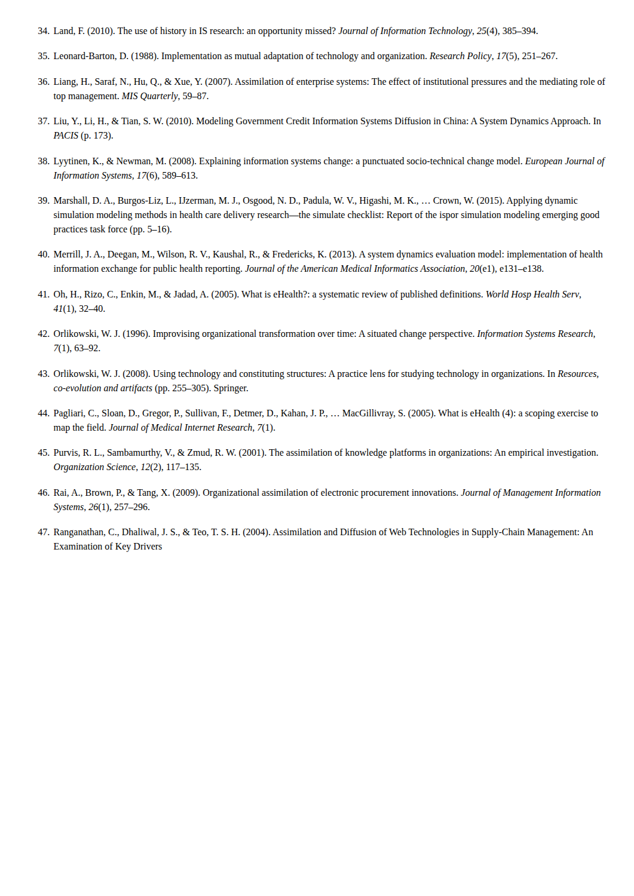Land, F. (2010). The use of history in IS research: an opportunity missed? Journal of Information Technology, 25(4), 385–394.
Leonard-Barton, D. (1988). Implementation as mutual adaptation of technology and organization. Research Policy, 17(5), 251–267.
Liang, H., Saraf, N., Hu, Q., & Xue, Y. (2007). Assimilation of enterprise systems: The effect of institutional pressures and the mediating role of top management. MIS Quarterly, 59–87.
Liu, Y., Li, H., & Tian, S. W. (2010). Modeling Government Credit Information Systems Diffusion in China: A System Dynamics Approach. In PACIS (p. 173).
Lyytinen, K., & Newman, M. (2008). Explaining information systems change: a punctuated socio-technical change model. European Journal of Information Systems, 17(6), 589–613.
Marshall, D. A., Burgos-Liz, L., IJzerman, M. J., Osgood, N. D., Padula, W. V., Higashi, M. K., … Crown, W. (2015). Applying dynamic simulation modeling methods in health care delivery research—the simulate checklist: Report of the ispor simulation modeling emerging good practices task force (pp. 5–16).
Merrill, J. A., Deegan, M., Wilson, R. V., Kaushal, R., & Fredericks, K. (2013). A system dynamics evaluation model: implementation of health information exchange for public health reporting. Journal of the American Medical Informatics Association, 20(e1), e131–e138.
Oh, H., Rizo, C., Enkin, M., & Jadad, A. (2005). What is eHealth?: a systematic review of published definitions. World Hosp Health Serv, 41(1), 32–40.
Orlikowski, W. J. (1996). Improvising organizational transformation over time: A situated change perspective. Information Systems Research, 7(1), 63–92.
Orlikowski, W. J. (2008). Using technology and constituting structures: A practice lens for studying technology in organizations. In Resources, co-evolution and artifacts (pp. 255–305). Springer.
Pagliari, C., Sloan, D., Gregor, P., Sullivan, F., Detmer, D., Kahan, J. P., … MacGillivray, S. (2005). What is eHealth (4): a scoping exercise to map the field. Journal of Medical Internet Research, 7(1).
Purvis, R. L., Sambamurthy, V., & Zmud, R. W. (2001). The assimilation of knowledge platforms in organizations: An empirical investigation. Organization Science, 12(2), 117–135.
Rai, A., Brown, P., & Tang, X. (2009). Organizational assimilation of electronic procurement innovations. Journal of Management Information Systems, 26(1), 257–296.
Ranganathan, C., Dhaliwal, J. S., & Teo, T. S. H. (2004). Assimilation and Diffusion of Web Technologies in Supply-Chain Management: An Examination of Key Drivers